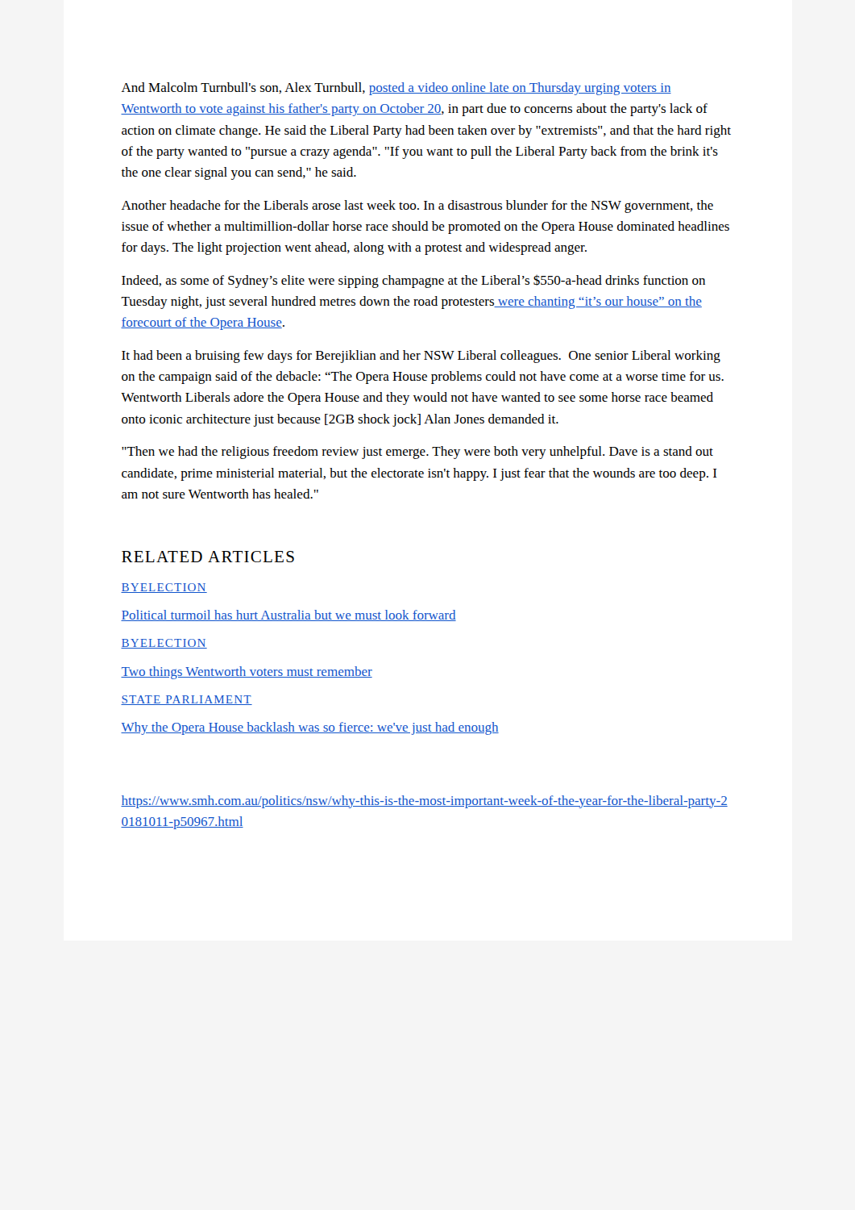And Malcolm Turnbull's son, Alex Turnbull, posted a video online late on Thursday urging voters in Wentworth to vote against his father's party on October 20, in part due to concerns about the party's lack of action on climate change. He said the Liberal Party had been taken over by "extremists", and that the hard right of the party wanted to "pursue a crazy agenda". "If you want to pull the Liberal Party back from the brink it's the one clear signal you can send," he said.
Another headache for the Liberals arose last week too. In a disastrous blunder for the NSW government, the issue of whether a multimillion-dollar horse race should be promoted on the Opera House dominated headlines for days. The light projection went ahead, along with a protest and widespread anger.
Indeed, as some of Sydney’s elite were sipping champagne at the Liberal’s $550-a-head drinks function on Tuesday night, just several hundred metres down the road protesters were chanting “it’s our house” on the forecourt of the Opera House.
It had been a bruising few days for Berejiklian and her NSW Liberal colleagues. One senior Liberal working on the campaign said of the debacle: “The Opera House problems could not have come at a worse time for us. Wentworth Liberals adore the Opera House and they would not have wanted to see some horse race beamed onto iconic architecture just because [2GB shock jock] Alan Jones demanded it.
"Then we had the religious freedom review just emerge. They were both very unhelpful. Dave is a stand out candidate, prime ministerial material, but the electorate isn't happy. I just fear that the wounds are too deep. I am not sure Wentworth has healed."
RELATED ARTICLES
BYELECTION
Political turmoil has hurt Australia but we must look forward
BYELECTION
Two things Wentworth voters must remember
STATE PARLIAMENT
Why the Opera House backlash was so fierce: we've just had enough
https://www.smh.com.au/politics/nsw/why-this-is-the-most-important-week-of-the-year-for-the-liberal-party-20181011-p50967.html